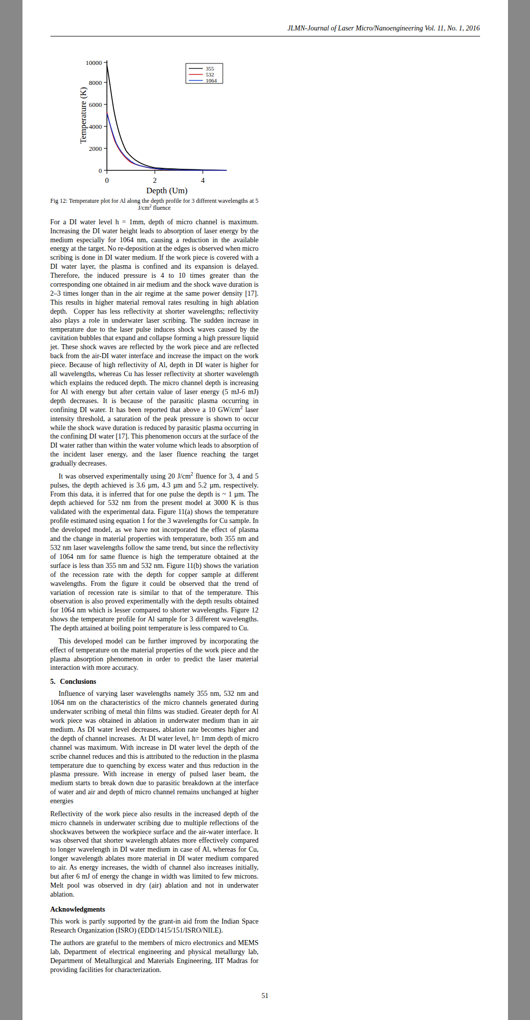JLMN-Journal of Laser Micro/Nanoengineering Vol. 11, No. 1, 2016
0 2000 4000 6000 8000 10000 0 2 4 Temperature (K) Depth (Um) 355 532 1064
Fig 12: Temperature plot for Al along the depth profile for 3 different wavelengths at 5 J/cm2 fluence
For a DI water level h = 1mm, depth of micro channel is maximum. Increasing the DI water height leads to absorption of laser energy by the medium especially for 1064 nm, causing a reduction in the available energy at the target. No re-deposition at the edges is observed when micro scribing is done in DI water medium. If the work piece is covered with a DI water layer, the plasma is confined and its expansion is delayed. Therefore, the induced pressure is 4 to 10 times greater than the corresponding one obtained in air medium and the shock wave duration is 2–3 times longer than in the air regime at the same power density [17]. This results in higher material removal rates resulting in high ablation depth. Copper has less reflectivity at shorter wavelengths; reflectivity also plays a role in underwater laser scribing. The sudden increase in temperature due to the laser pulse induces shock waves caused by the cavitation bubbles that expand and collapse forming a high pressure liquid jet. These shock waves are reflected by the work piece and are reflected back from the air-DI water interface and increase the impact on the work piece. Because of high reflectivity of Al, depth in DI water is higher for all wavelengths, whereas Cu has lesser reflectivity at shorter wavelength which explains the reduced depth. The micro channel depth is increasing for Al with energy but after certain value of laser energy (5 mJ-6 mJ) depth decreases. It is because of the parasitic plasma occurring in confining DI water. It has been reported that above a 10 GW/cm2 laser intensity threshold, a saturation of the peak pressure is shown to occur while the shock wave duration is reduced by parasitic plasma occurring in the confining DI water [17]. This phenomenon occurs at the surface of the DI water rather than within the water volume which leads to absorption of the incident laser energy, and the laser fluence reaching the target gradually decreases.
It was observed experimentally using 20 J/cm2 fluence for 3, 4 and 5 pulses, the depth achieved is 3.6 µm, 4.3 µm and 5.2 µm, respectively. From this data, it is inferred that for one pulse the depth is ~ 1 µm. The depth achieved for 532 nm from the present model at 3000 K is thus validated with the experimental data. Figure 11(a) shows the temperature profile estimated using equation 1 for the 3 wavelengths for Cu sample. In the developed model, as we have not incorporated the effect of plasma and the change in material properties with temperature, both 355 nm and 532 nm laser wavelengths follow the same trend, but since the reflectivity of 1064 nm for same fluence is high the temperature obtained at the surface is less than 355 nm and 532 nm. Figure 11(b) shows the variation of the recession rate with the depth for copper sample at different wavelengths. From the figure it could be observed that the trend of variation of recession rate is similar to that of the temperature. This observation is also proved experimentally with the depth results obtained for 1064 nm which is lesser compared to shorter wavelengths. Figure 12 shows the temperature profile for Al sample for 3 different wavelengths. The depth attained at boiling point temperature is less compared to Cu.
This developed model can be further improved by incorporating the effect of temperature on the material properties of the work piece and the plasma absorption phenomenon in order to predict the laser material interaction with more accuracy.
5. Conclusions
Influence of varying laser wavelengths namely 355 nm, 532 nm and 1064 nm on the characteristics of the micro channels generated during underwater scribing of metal thin films was studied. Greater depth for Al work piece was obtained in ablation in underwater medium than in air medium. As DI water level decreases, ablation rate becomes higher and the depth of channel increases. At DI water level, h= 1mm depth of micro channel was maximum. With increase in DI water level the depth of the scribe channel reduces and this is attributed to the reduction in the plasma temperature due to quenching by excess water and thus reduction in the plasma pressure. With increase in energy of pulsed laser beam, the medium starts to break down due to parasitic breakdown at the interface of water and air and depth of micro channel remains unchanged at higher energies
Reflectivity of the work piece also results in the increased depth of the micro channels in underwater scribing due to multiple reflections of the shockwaves between the workpiece surface and the air-water interface. It was observed that shorter wavelength ablates more effectively compared to longer wavelength in DI water medium in case of Al, whereas for Cu, longer wavelength ablates more material in DI water medium compared to air. As energy increases, the width of channel also increases initially, but after 6 mJ of energy the change in width was limited to few microns. Melt pool was observed in dry (air) ablation and not in underwater ablation.
Acknowledgments
This work is partly supported by the grant-in aid from the Indian Space Research Organization (ISRO) (EDD/1415/151/ISRO/NILE).
The authors are grateful to the members of micro electronics and MEMS lab, Department of electrical engineering and physical metallurgy lab, Department of Metallurgical and Materials Engineering, IIT Madras for providing facilities for characterization.
51